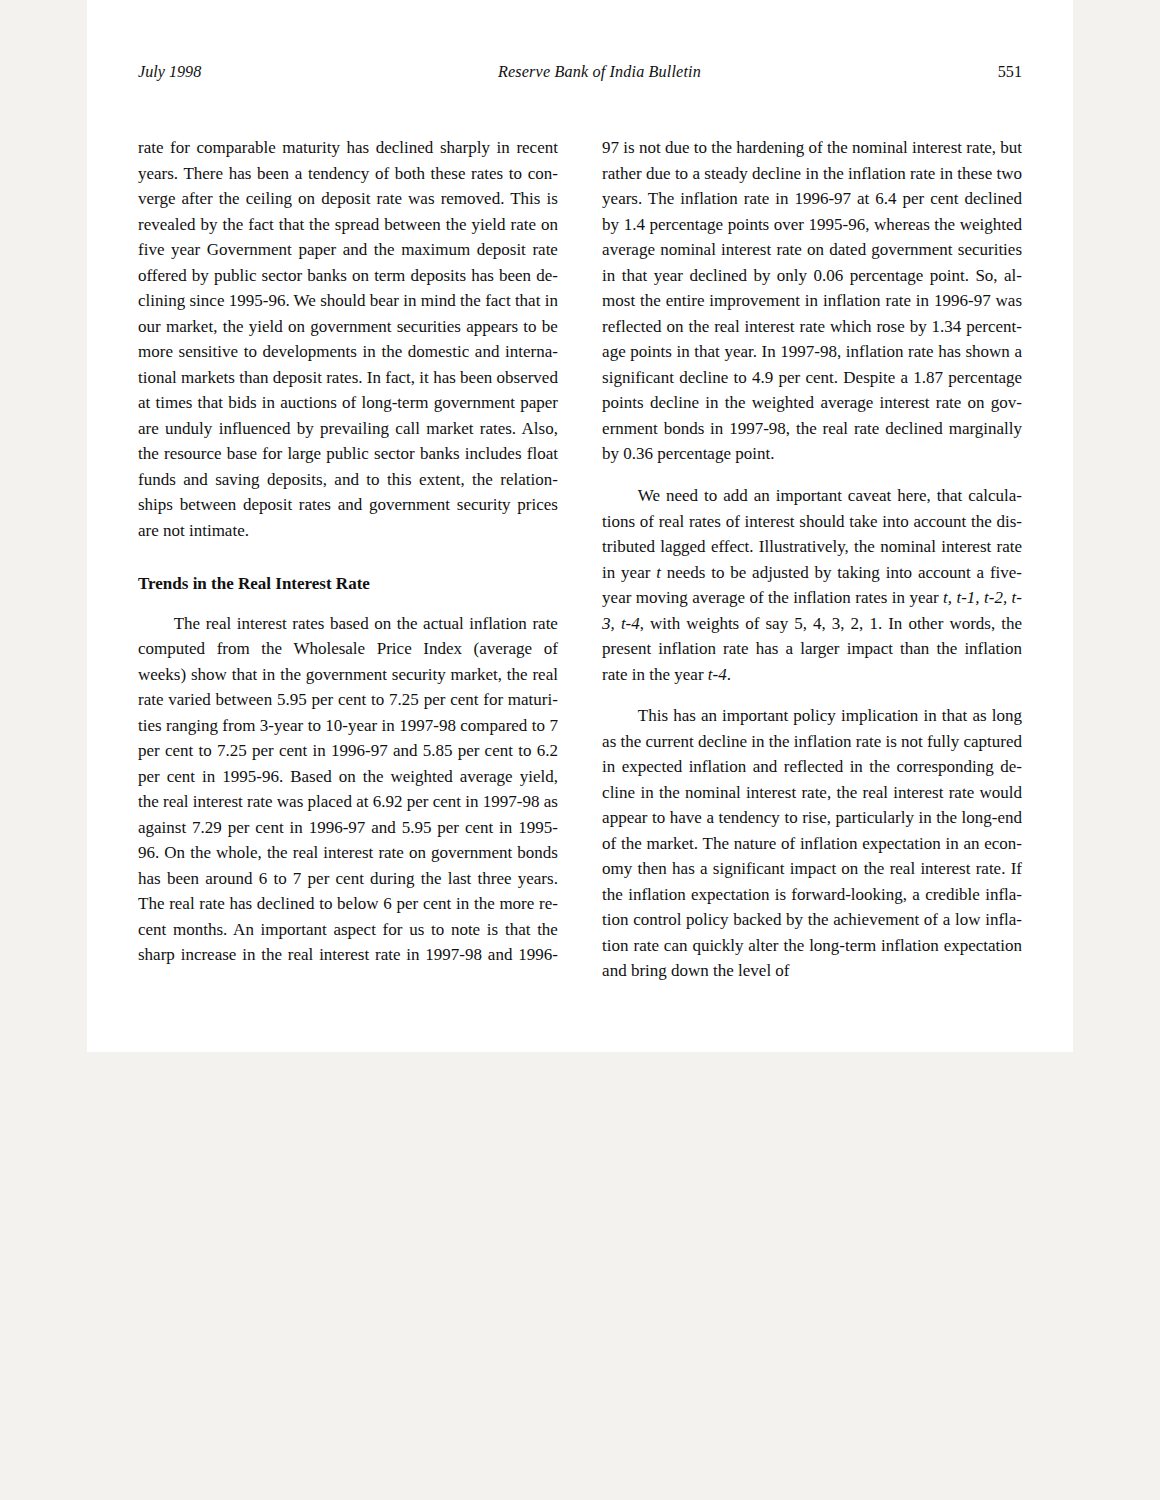July 1998 Reserve Bank of India Bulletin 551
rate for comparable maturity has declined sharply in recent years. There has been a tendency of both these rates to converge after the ceiling on deposit rate was removed. This is revealed by the fact that the spread between the yield rate on five year Government paper and the maximum deposit rate offered by public sector banks on term deposits has been declining since 1995-96. We should bear in mind the fact that in our market, the yield on government securities appears to be more sensitive to developments in the domestic and international markets than deposit rates. In fact, it has been observed at times that bids in auctions of long-term government paper are unduly influenced by prevailing call market rates. Also, the resource base for large public sector banks includes float funds and saving deposits, and to this extent, the relationships between deposit rates and government security prices are not intimate.
Trends in the Real Interest Rate
The real interest rates based on the actual inflation rate computed from the Wholesale Price Index (average of weeks) show that in the government security market, the real rate varied between 5.95 per cent to 7.25 per cent for maturities ranging from 3-year to 10-year in 1997-98 compared to 7 per cent to 7.25 per cent in 1996-97 and 5.85 per cent to 6.2 per cent in 1995-96. Based on the weighted average yield, the real interest rate was placed at 6.92 per cent in 1997-98 as against 7.29 per cent in 1996-97 and 5.95 per cent in 1995-96. On the whole, the real interest rate on government bonds has been around 6 to 7 per cent during the last three years. The real rate has declined to below 6 per cent in the more recent months. An important aspect for us to note is that the sharp increase in the real interest rate in 1997-98 and 1996-97 is not due to the hardening of the nominal interest rate, but rather due to a steady decline in the inflation rate in these two years. The inflation rate in 1996-97 at 6.4 per cent declined by 1.4 percentage points over 1995-96, whereas the weighted average nominal interest rate on dated government securities in that year declined by only 0.06 percentage point. So, almost the entire improvement in inflation rate in 1996-97 was reflected on the real interest rate which rose by 1.34 percentage points in that year. In 1997-98, inflation rate has shown a significant decline to 4.9 per cent. Despite a 1.87 percentage points decline in the weighted average interest rate on government bonds in 1997-98, the real rate declined marginally by 0.36 percentage point.
We need to add an important caveat here, that calculations of real rates of interest should take into account the distributed lagged effect. Illustratively, the nominal interest rate in year t needs to be adjusted by taking into account a five-year moving average of the inflation rates in year t, t-1, t-2, t-3, t-4, with weights of say 5, 4, 3, 2, 1. In other words, the present inflation rate has a larger impact than the inflation rate in the year t-4.
This has an important policy implication in that as long as the current decline in the inflation rate is not fully captured in expected inflation and reflected in the corresponding decline in the nominal interest rate, the real interest rate would appear to have a tendency to rise, particularly in the long-end of the market. The nature of inflation expectation in an economy then has a significant impact on the real interest rate. If the inflation expectation is forward-looking, a credible inflation control policy backed by the achievement of a low inflation rate can quickly alter the long-term inflation expectation and bring down the level of